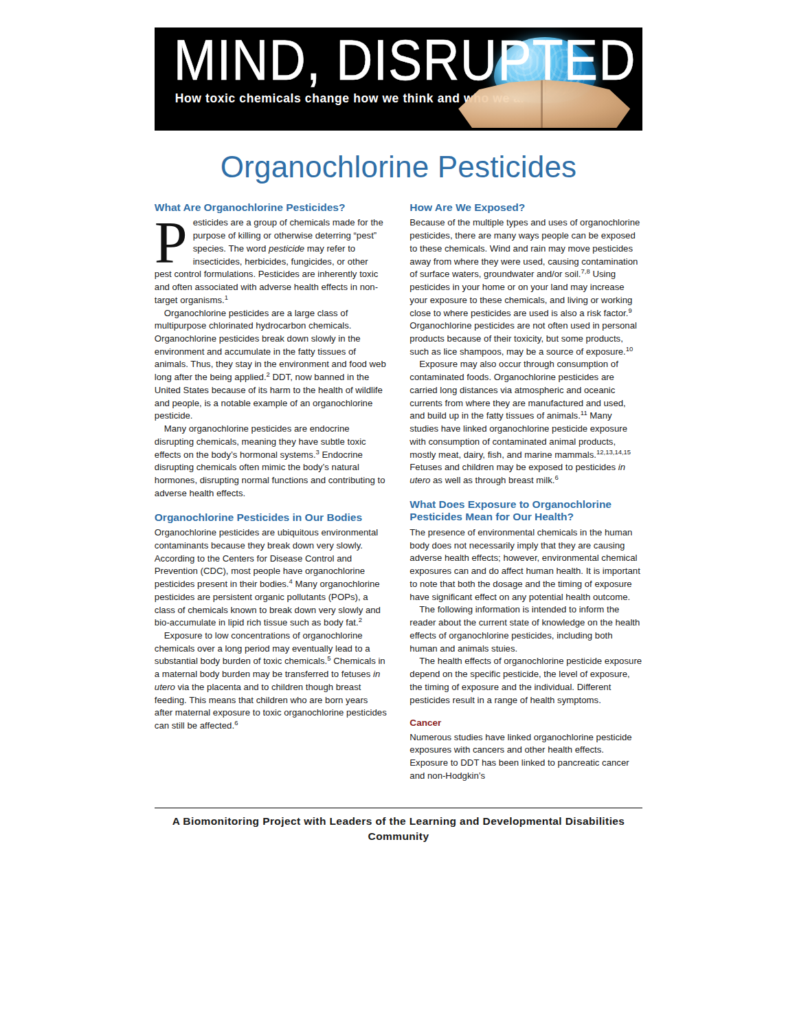Mind, Disrupted
How toxic chemicals change how we think and who we are
Organochlorine Pesticides
What Are Organochlorine Pesticides?
Pesticides are a group of chemicals made for the purpose of killing or otherwise deterring “pest” species. The word pesticide may refer to insecticides, herbicides, fungicides, or other pest control formulations. Pesticides are inherently toxic and often associated with adverse health effects in non-target organisms.1
Organochlorine pesticides are a large class of multipurpose chlorinated hydrocarbon chemicals. Organochlorine pesticides break down slowly in the environment and accumulate in the fatty tissues of animals. Thus, they stay in the environment and food web long after the being applied.2 DDT, now banned in the United States because of its harm to the health of wildlife and people, is a notable example of an organochlorine pesticide.
Many organochlorine pesticides are endocrine disrupting chemicals, meaning they have subtle toxic effects on the body’s hormonal systems.3 Endocrine disrupting chemicals often mimic the body’s natural hormones, disrupting normal functions and contributing to adverse health effects.
Organochlorine Pesticides in Our Bodies
Organochlorine pesticides are ubiquitous environmental contaminants because they break down very slowly. According to the Centers for Disease Control and Prevention (CDC), most people have organochlorine pesticides present in their bodies.4 Many organochlorine pesticides are persistent organic pollutants (POPs), a class of chemicals known to break down very slowly and bio-accumulate in lipid rich tissue such as body fat.2
Exposure to low concentrations of organochlorine chemicals over a long period may eventually lead to a substantial body burden of toxic chemicals.5 Chemicals in a maternal body burden may be transferred to fetuses in utero via the placenta and to children though breast feeding. This means that children who are born years after maternal exposure to toxic organochlorine pesticides can still be affected.6
How Are We Exposed?
Because of the multiple types and uses of organochlorine pesticides, there are many ways people can be exposed to these chemicals. Wind and rain may move pesticides away from where they were used, causing contamination of surface waters, groundwater and/or soil.7,8 Using pesticides in your home or on your land may increase your exposure to these chemicals, and living or working close to where pesticides are used is also a risk factor.9 Organochlorine pesticides are not often used in personal products because of their toxicity, but some products, such as lice shampoos, may be a source of exposure.10
Exposure may also occur through consumption of contaminated foods. Organochlorine pesticides are carried long distances via atmospheric and oceanic currents from where they are manufactured and used, and build up in the fatty tissues of animals.11 Many studies have linked organochlorine pesticide exposure with consumption of contaminated animal products, mostly meat, dairy, fish, and marine mammals.12,13,14,15 Fetuses and children may be exposed to pesticides in utero as well as through breast milk.6
What Does Exposure to Organochlorine Pesticides Mean for Our Health?
The presence of environmental chemicals in the human body does not necessarily imply that they are causing adverse health effects; however, environmental chemical exposures can and do affect human health. It is important to note that both the dosage and the timing of exposure have significant effect on any potential health outcome.
The following information is intended to inform the reader about the current state of knowledge on the health effects of organochlorine pesticides, including both human and animals stuies.
The health effects of organochlorine pesticide exposure depend on the specific pesticide, the level of exposure, the timing of exposure and the individual. Different pesticides result in a range of health symptoms.
Cancer
Numerous studies have linked organochlorine pesticide exposures with cancers and other health effects. Exposure to DDT has been linked to pancreatic cancer and non-Hodgkin’s
A Biomonitoring Project with Leaders of the Learning and Developmental Disabilities Community